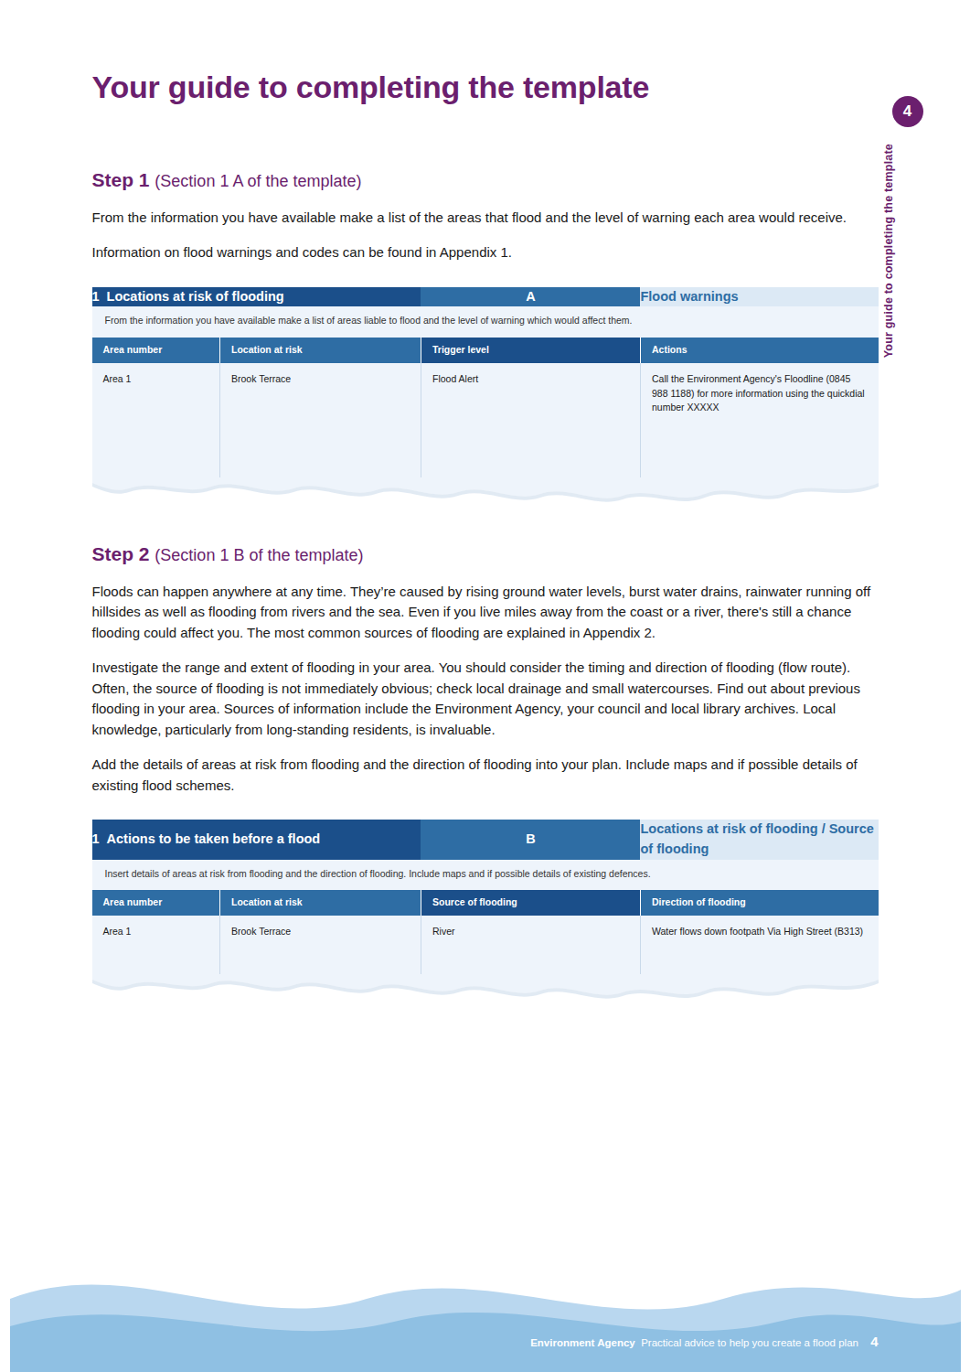4
Your guide to completing the template
Your guide to completing the template
Step 1 (Section 1 A of the template)
From the information you have available make a list of the areas that flood and the level of warning each area would receive.
Information on flood warnings and codes can be found in Appendix 1.
| 1 Locations at risk of flooding | A | Flood warnings |
| From the information you have available make a list of areas liable to flood and the level of warning which would affect them. |
| Area number | Location at risk | Trigger level | Actions |
| Area 1 | Brook Terrace | Flood Alert | Call the Environment Agency's Floodline (0845 988 1188) for more information using the quickdial number XXXXX |
Step 2 (Section 1 B of the template)
Floods can happen anywhere at any time. They’re caused by rising ground water levels, burst water drains, rainwater running off hillsides as well as flooding from rivers and the sea. Even if you live miles away from the coast or a river, there's still a chance flooding could affect you. The most common sources of flooding are explained in Appendix 2.
Investigate the range and extent of flooding in your area. You should consider the timing and direction of flooding (flow route). Often, the source of flooding is not immediately obvious; check local drainage and small watercourses. Find out about previous flooding in your area. Sources of information include the Environment Agency, your council and local library archives. Local knowledge, particularly from long-standing residents, is invaluable.
Add the details of areas at risk from flooding and the direction of flooding into your plan. Include maps and if possible details of existing flood schemes.
| 1 Actions to be taken before a flood | B | Locations at risk of flooding / Source of flooding |
| Insert details of areas at risk from flooding and the direction of flooding. Include maps and if possible details of existing defences. |
| Area number | Location at risk | Source of flooding | Direction of flooding |
| Area 1 | Brook Terrace | River | Water flows down footpath Via High Street (B313) |
Environment Agency Practical advice to help you create a flood plan 4